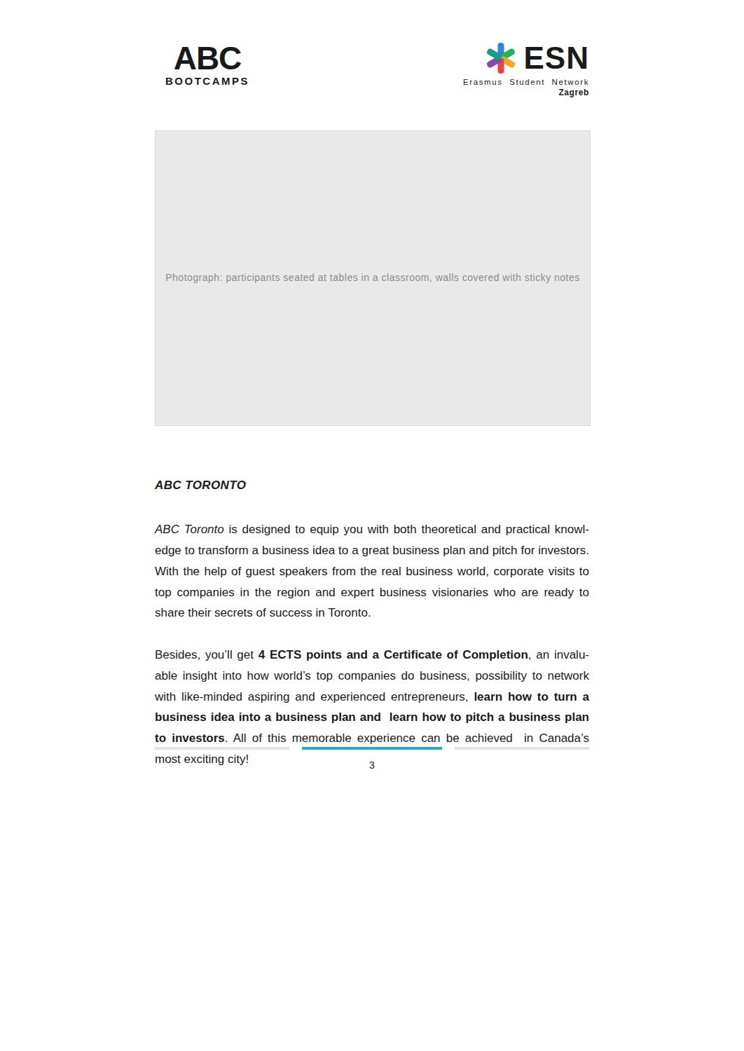ABC
BOOTCAMPS
ESN
Erasmus Student Network
Zagreb
Photograph: participants seated at tables in a classroom, walls covered with sticky notes
ABC TORONTO
ABC Toronto is designed to equip you with both theoretical and practical knowledge to transform a business idea to a great business plan and pitch for investors. With the help of guest speakers from the real business world, corporate visits to top companies in the region and expert business visionaries who are ready to share their secrets of success in Toronto.
Besides, you’ll get 4 ECTS points and a Certificate of Completion, an invaluable insight into how world’s top companies do business, possibility to network with like-minded aspiring and experienced entrepreneurs, learn how to turn a business idea into a business plan and learn how to pitch a business plan to investors. All of this memorable experience can be achieved in Canada’s most exciting city!
3